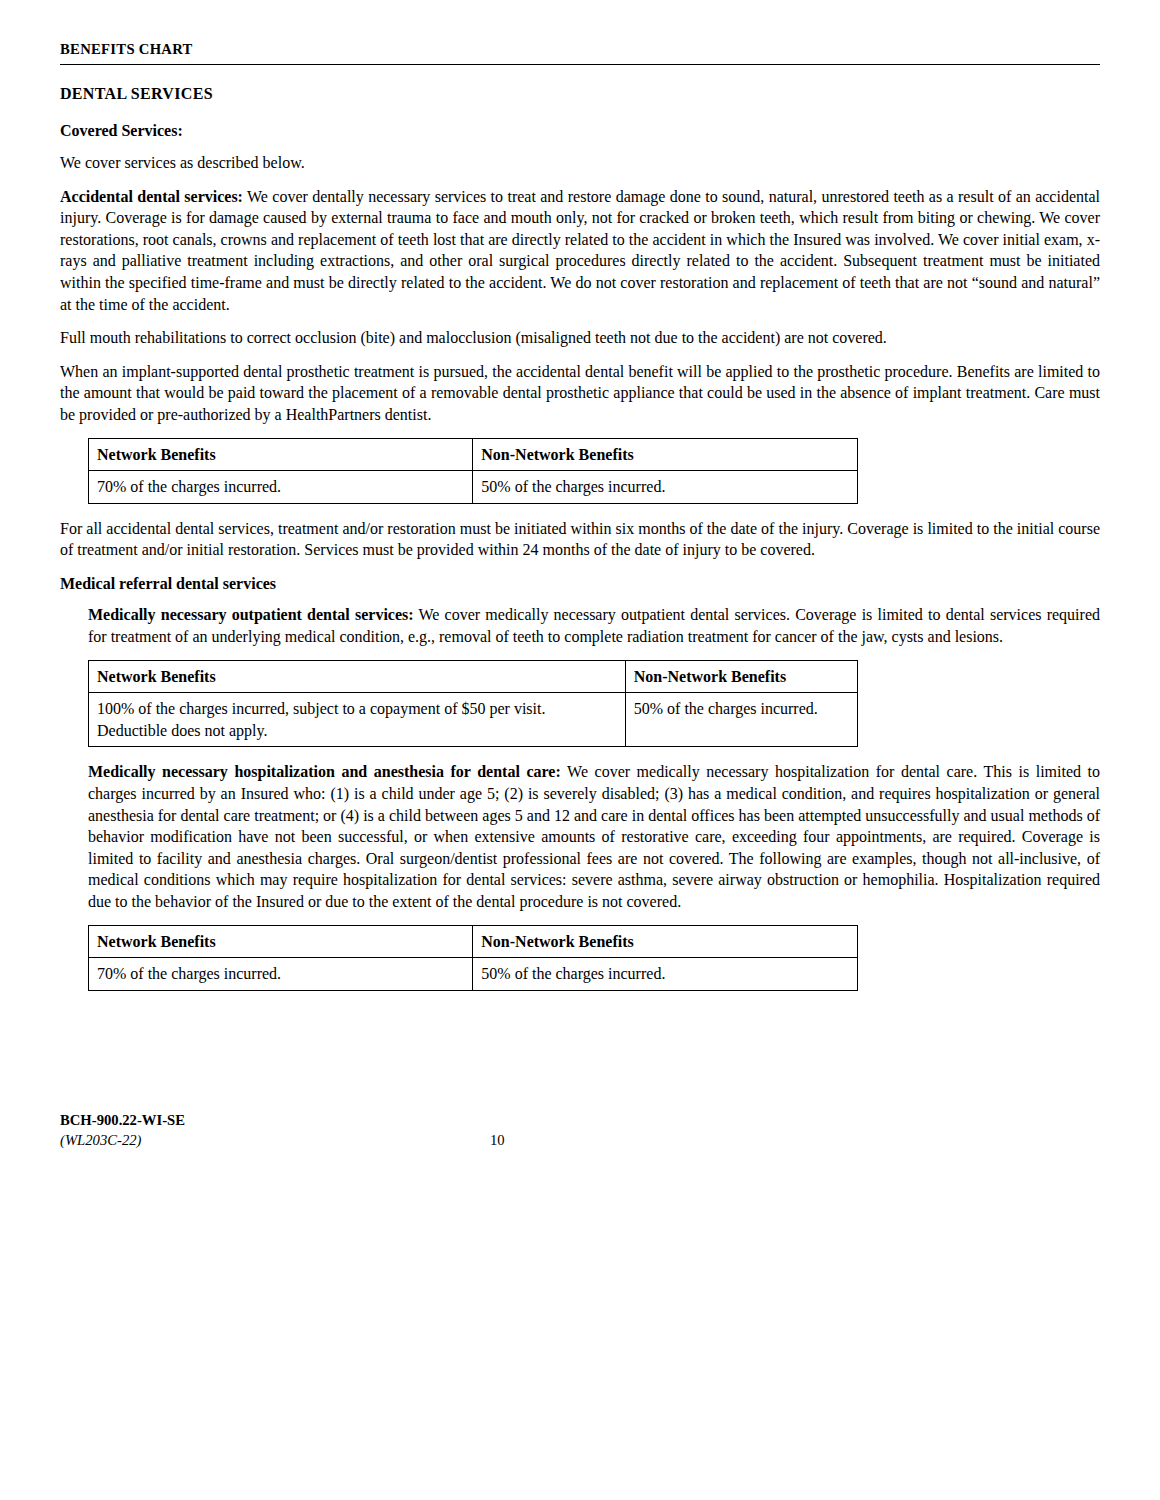BENEFITS CHART
DENTAL SERVICES
Covered Services:
We cover services as described below.
Accidental dental services: We cover dentally necessary services to treat and restore damage done to sound, natural, unrestored teeth as a result of an accidental injury. Coverage is for damage caused by external trauma to face and mouth only, not for cracked or broken teeth, which result from biting or chewing. We cover restorations, root canals, crowns and replacement of teeth lost that are directly related to the accident in which the Insured was involved. We cover initial exam, x-rays and palliative treatment including extractions, and other oral surgical procedures directly related to the accident. Subsequent treatment must be initiated within the specified time-frame and must be directly related to the accident. We do not cover restoration and replacement of teeth that are not “sound and natural” at the time of the accident.
Full mouth rehabilitations to correct occlusion (bite) and malocclusion (misaligned teeth not due to the accident) are not covered.
When an implant-supported dental prosthetic treatment is pursued, the accidental dental benefit will be applied to the prosthetic procedure. Benefits are limited to the amount that would be paid toward the placement of a removable dental prosthetic appliance that could be used in the absence of implant treatment. Care must be provided or pre-authorized by a HealthPartners dentist.
| Network Benefits | Non-Network Benefits |
| --- | --- |
| 70% of the charges incurred. | 50% of the charges incurred. |
For all accidental dental services, treatment and/or restoration must be initiated within six months of the date of the injury. Coverage is limited to the initial course of treatment and/or initial restoration. Services must be provided within 24 months of the date of injury to be covered.
Medical referral dental services
Medically necessary outpatient dental services: We cover medically necessary outpatient dental services. Coverage is limited to dental services required for treatment of an underlying medical condition, e.g., removal of teeth to complete radiation treatment for cancer of the jaw, cysts and lesions.
| Network Benefits | Non-Network Benefits |
| --- | --- |
| 100% of the charges incurred, subject to a copayment of $50 per visit. Deductible does not apply. | 50% of the charges incurred. |
Medically necessary hospitalization and anesthesia for dental care: We cover medically necessary hospitalization for dental care. This is limited to charges incurred by an Insured who: (1) is a child under age 5; (2) is severely disabled; (3) has a medical condition, and requires hospitalization or general anesthesia for dental care treatment; or (4) is a child between ages 5 and 12 and care in dental offices has been attempted unsuccessfully and usual methods of behavior modification have not been successful, or when extensive amounts of restorative care, exceeding four appointments, are required. Coverage is limited to facility and anesthesia charges. Oral surgeon/dentist professional fees are not covered. The following are examples, though not all-inclusive, of medical conditions which may require hospitalization for dental services: severe asthma, severe airway obstruction or hemophilia. Hospitalization required due to the behavior of the Insured or due to the extent of the dental procedure is not covered.
| Network Benefits | Non-Network Benefits |
| --- | --- |
| 70% of the charges incurred. | 50% of the charges incurred. |
BCH-900.22-WI-SE
(WL203C-22)10